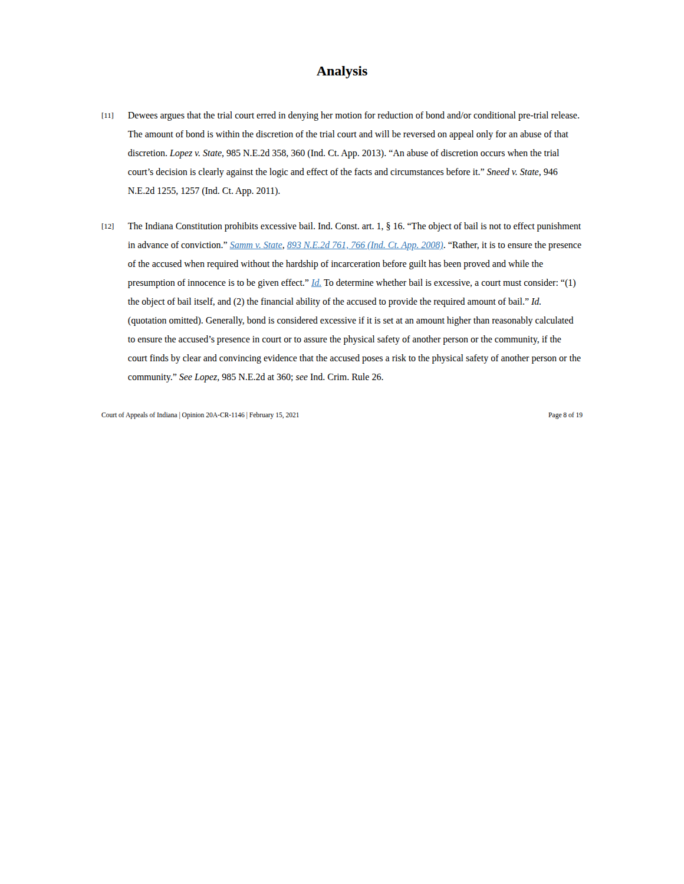Analysis
[11]
Dewees argues that the trial court erred in denying her motion for reduction of bond and/or conditional pre-trial release. The amount of bond is within the discretion of the trial court and will be reversed on appeal only for an abuse of that discretion. Lopez v. State, 985 N.E.2d 358, 360 (Ind. Ct. App. 2013). “An abuse of discretion occurs when the trial court’s decision is clearly against the logic and effect of the facts and circumstances before it.” Sneed v. State, 946 N.E.2d 1255, 1257 (Ind. Ct. App. 2011).
[12]
The Indiana Constitution prohibits excessive bail. Ind. Const. art. 1, § 16. “The object of bail is not to effect punishment in advance of conviction.” Samm v. State, 893 N.E.2d 761, 766 (Ind. Ct. App. 2008). “Rather, it is to ensure the presence of the accused when required without the hardship of incarceration before guilt has been proved and while the presumption of innocence is to be given effect.” Id. To determine whether bail is excessive, a court must consider: “(1) the object of bail itself, and (2) the financial ability of the accused to provide the required amount of bail.” Id. (quotation omitted). Generally, bond is considered excessive if it is set at an amount higher than reasonably calculated to ensure the accused’s presence in court or to assure the physical safety of another person or the community, if the court finds by clear and convincing evidence that the accused poses a risk to the physical safety of another person or the community.” See Lopez, 985 N.E.2d at 360; see Ind. Crim. Rule 26.
Court of Appeals of Indiana | Opinion 20A-CR-1146 | February 15, 2021 Page 8 of 19